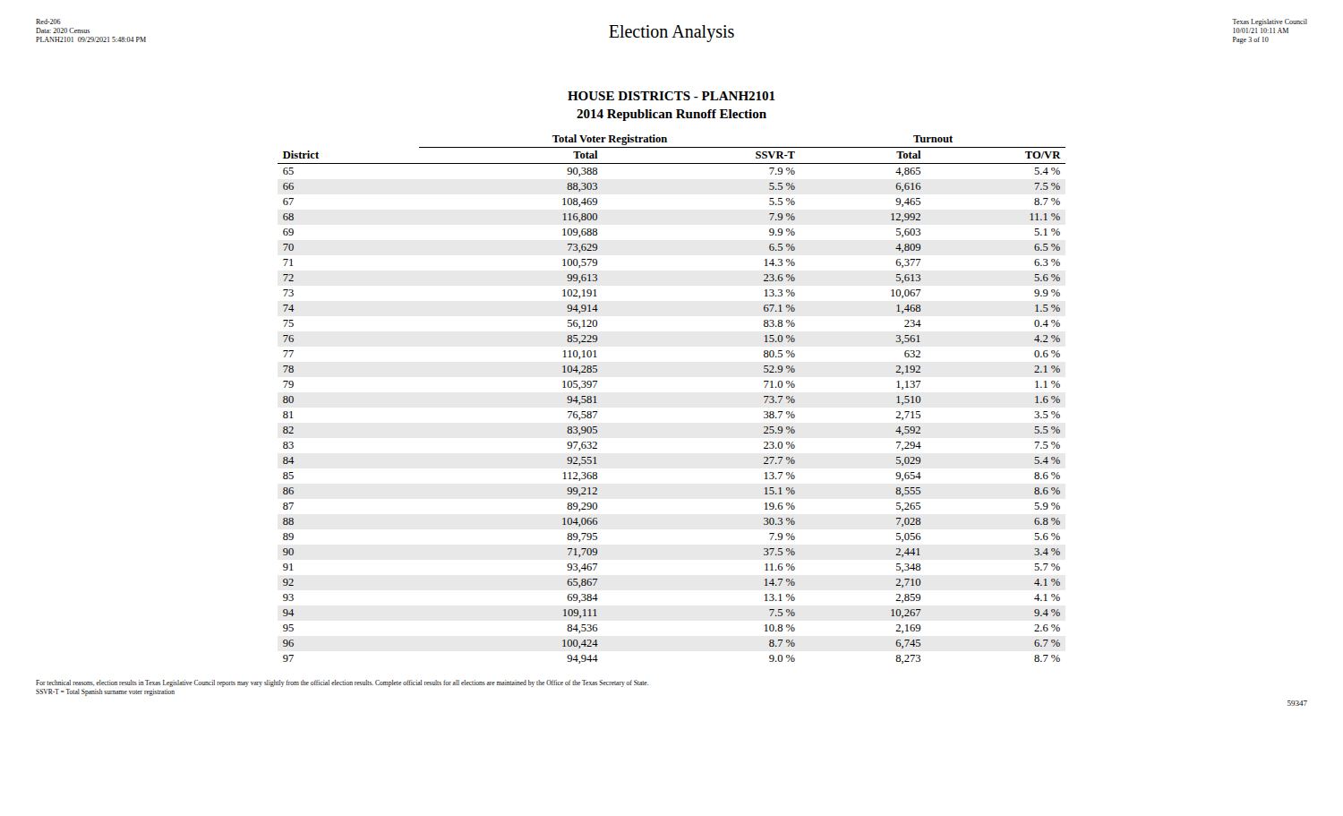Red-206
Data: 2020 Census
PLANH2101 09/29/2021 5:48:04 PM
Texas Legislative Council
10/01/21 10:11 AM
Page 3 of 10
Election Analysis
HOUSE DISTRICTS - PLANH2101
2014 Republican Runoff Election
| | Total Voter Registration | Turnout |
| --- | --- | --- |
| District | Total | SSVR-T | Total | TO/VR |
| 65 | 90,388 | 7.9 % | 4,865 | 5.4 % |
| 66 | 88,303 | 5.5 % | 6,616 | 7.5 % |
| 67 | 108,469 | 5.5 % | 9,465 | 8.7 % |
| 68 | 116,800 | 7.9 % | 12,992 | 11.1 % |
| 69 | 109,688 | 9.9 % | 5,603 | 5.1 % |
| 70 | 73,629 | 6.5 % | 4,809 | 6.5 % |
| 71 | 100,579 | 14.3 % | 6,377 | 6.3 % |
| 72 | 99,613 | 23.6 % | 5,613 | 5.6 % |
| 73 | 102,191 | 13.3 % | 10,067 | 9.9 % |
| 74 | 94,914 | 67.1 % | 1,468 | 1.5 % |
| 75 | 56,120 | 83.8 % | 234 | 0.4 % |
| 76 | 85,229 | 15.0 % | 3,561 | 4.2 % |
| 77 | 110,101 | 80.5 % | 632 | 0.6 % |
| 78 | 104,285 | 52.9 % | 2,192 | 2.1 % |
| 79 | 105,397 | 71.0 % | 1,137 | 1.1 % |
| 80 | 94,581 | 73.7 % | 1,510 | 1.6 % |
| 81 | 76,587 | 38.7 % | 2,715 | 3.5 % |
| 82 | 83,905 | 25.9 % | 4,592 | 5.5 % |
| 83 | 97,632 | 23.0 % | 7,294 | 7.5 % |
| 84 | 92,551 | 27.7 % | 5,029 | 5.4 % |
| 85 | 112,368 | 13.7 % | 9,654 | 8.6 % |
| 86 | 99,212 | 15.1 % | 8,555 | 8.6 % |
| 87 | 89,290 | 19.6 % | 5,265 | 5.9 % |
| 88 | 104,066 | 30.3 % | 7,028 | 6.8 % |
| 89 | 89,795 | 7.9 % | 5,056 | 5.6 % |
| 90 | 71,709 | 37.5 % | 2,441 | 3.4 % |
| 91 | 93,467 | 11.6 % | 5,348 | 5.7 % |
| 92 | 65,867 | 14.7 % | 2,710 | 4.1 % |
| 93 | 69,384 | 13.1 % | 2,859 | 4.1 % |
| 94 | 109,111 | 7.5 % | 10,267 | 9.4 % |
| 95 | 84,536 | 10.8 % | 2,169 | 2.6 % |
| 96 | 100,424 | 8.7 % | 6,745 | 6.7 % |
| 97 | 94,944 | 9.0 % | 8,273 | 8.7 % |
For technical reasons, election results in Texas Legislative Council reports may vary slightly from the official election results. Complete official results for all elections are maintained by the Office of the Texas Secretary of State.
SSVR-T = Total Spanish surname voter registration
59347